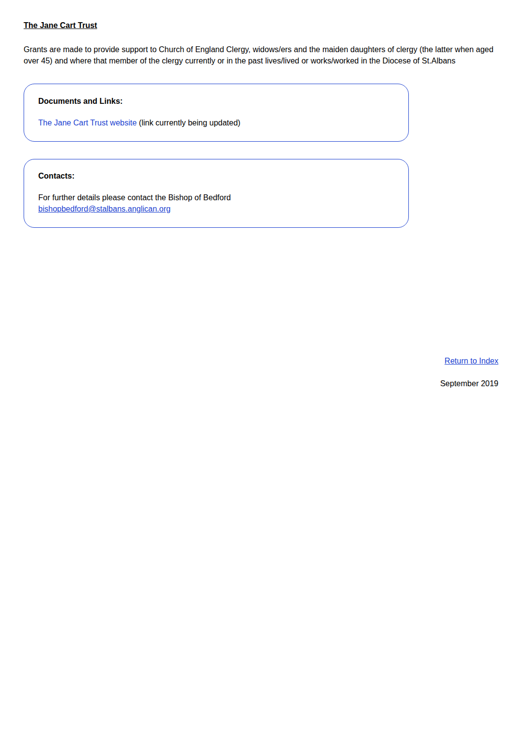The Jane Cart Trust
Grants are made to provide support to Church of England Clergy, widows/ers and the maiden daughters of clergy (the latter when aged over 45) and where that member of the clergy currently or in the past lives/lived or works/worked in the Diocese of St.Albans
Documents and Links:
The Jane Cart Trust website (link currently being updated)
Contacts:
For further details please contact the Bishop of Bedford
bishopbedford@stalbans.anglican.org
Return to Index
September 2019